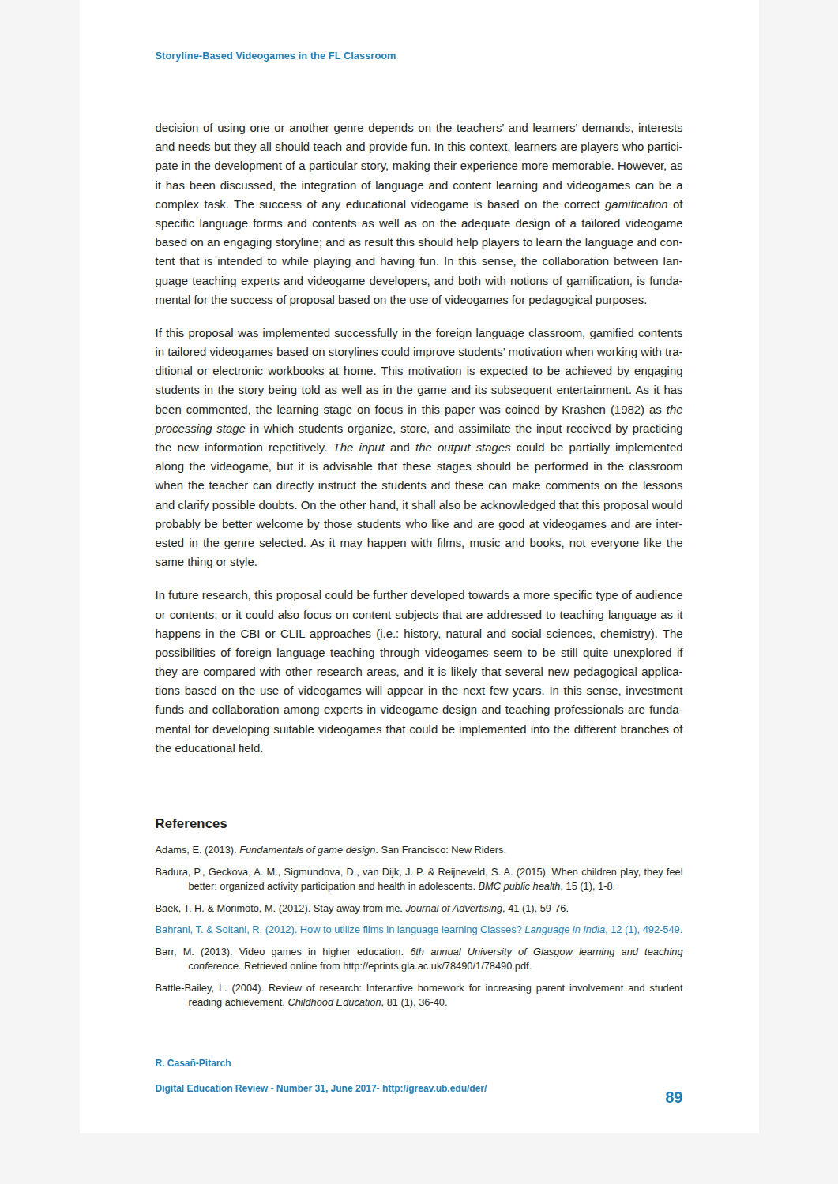Storyline-Based Videogames in the FL Classroom
decision of using one or another genre depends on the teachers’ and learners’ demands, interests and needs but they all should teach and provide fun. In this context, learners are players who participate in the development of a particular story, making their experience more memorable. However, as it has been discussed, the integration of language and content learning and videogames can be a complex task. The success of any educational videogame is based on the correct gamification of specific language forms and contents as well as on the adequate design of a tailored videogame based on an engaging storyline; and as result this should help players to learn the language and content that is intended to while playing and having fun. In this sense, the collaboration between language teaching experts and videogame developers, and both with notions of gamification, is fundamental for the success of proposal based on the use of videogames for pedagogical purposes.
If this proposal was implemented successfully in the foreign language classroom, gamified contents in tailored videogames based on storylines could improve students’ motivation when working with traditional or electronic workbooks at home. This motivation is expected to be achieved by engaging students in the story being told as well as in the game and its subsequent entertainment. As it has been commented, the learning stage on focus in this paper was coined by Krashen (1982) as the processing stage in which students organize, store, and assimilate the input received by practicing the new information repetitively. The input and the output stages could be partially implemented along the videogame, but it is advisable that these stages should be performed in the classroom when the teacher can directly instruct the students and these can make comments on the lessons and clarify possible doubts. On the other hand, it shall also be acknowledged that this proposal would probably be better welcome by those students who like and are good at videogames and are interested in the genre selected. As it may happen with films, music and books, not everyone like the same thing or style.
In future research, this proposal could be further developed towards a more specific type of audience or contents; or it could also focus on content subjects that are addressed to teaching language as it happens in the CBI or CLIL approaches (i.e.: history, natural and social sciences, chemistry). The possibilities of foreign language teaching through videogames seem to be still quite unexplored if they are compared with other research areas, and it is likely that several new pedagogical applications based on the use of videogames will appear in the next few years. In this sense, investment funds and collaboration among experts in videogame design and teaching professionals are fundamental for developing suitable videogames that could be implemented into the different branches of the educational field.
References
Adams, E. (2013). Fundamentals of game design. San Francisco: New Riders.
Badura, P., Geckova, A. M., Sigmundova, D., van Dijk, J. P. & Reijneveld, S. A. (2015). When children play, they feel better: organized activity participation and health in adolescents. BMC public health, 15 (1), 1-8.
Baek, T. H. & Morimoto, M. (2012). Stay away from me. Journal of Advertising, 41 (1), 59-76.
Bahrani, T. & Soltani, R. (2012). How to utilize films in language learning Classes? Language in India, 12 (1), 492-549.
Barr, M. (2013). Video games in higher education. 6th annual University of Glasgow learning and teaching conference. Retrieved online from http://eprints.gla.ac.uk/78490/1/78490.pdf.
Battle-Bailey, L. (2004). Review of research: Interactive homework for increasing parent involvement and student reading achievement. Childhood Education, 81 (1), 36-40.
R. Casañ-Pitarch
Digital Education Review - Number 31, June 2017- http://greav.ub.edu/der/
89